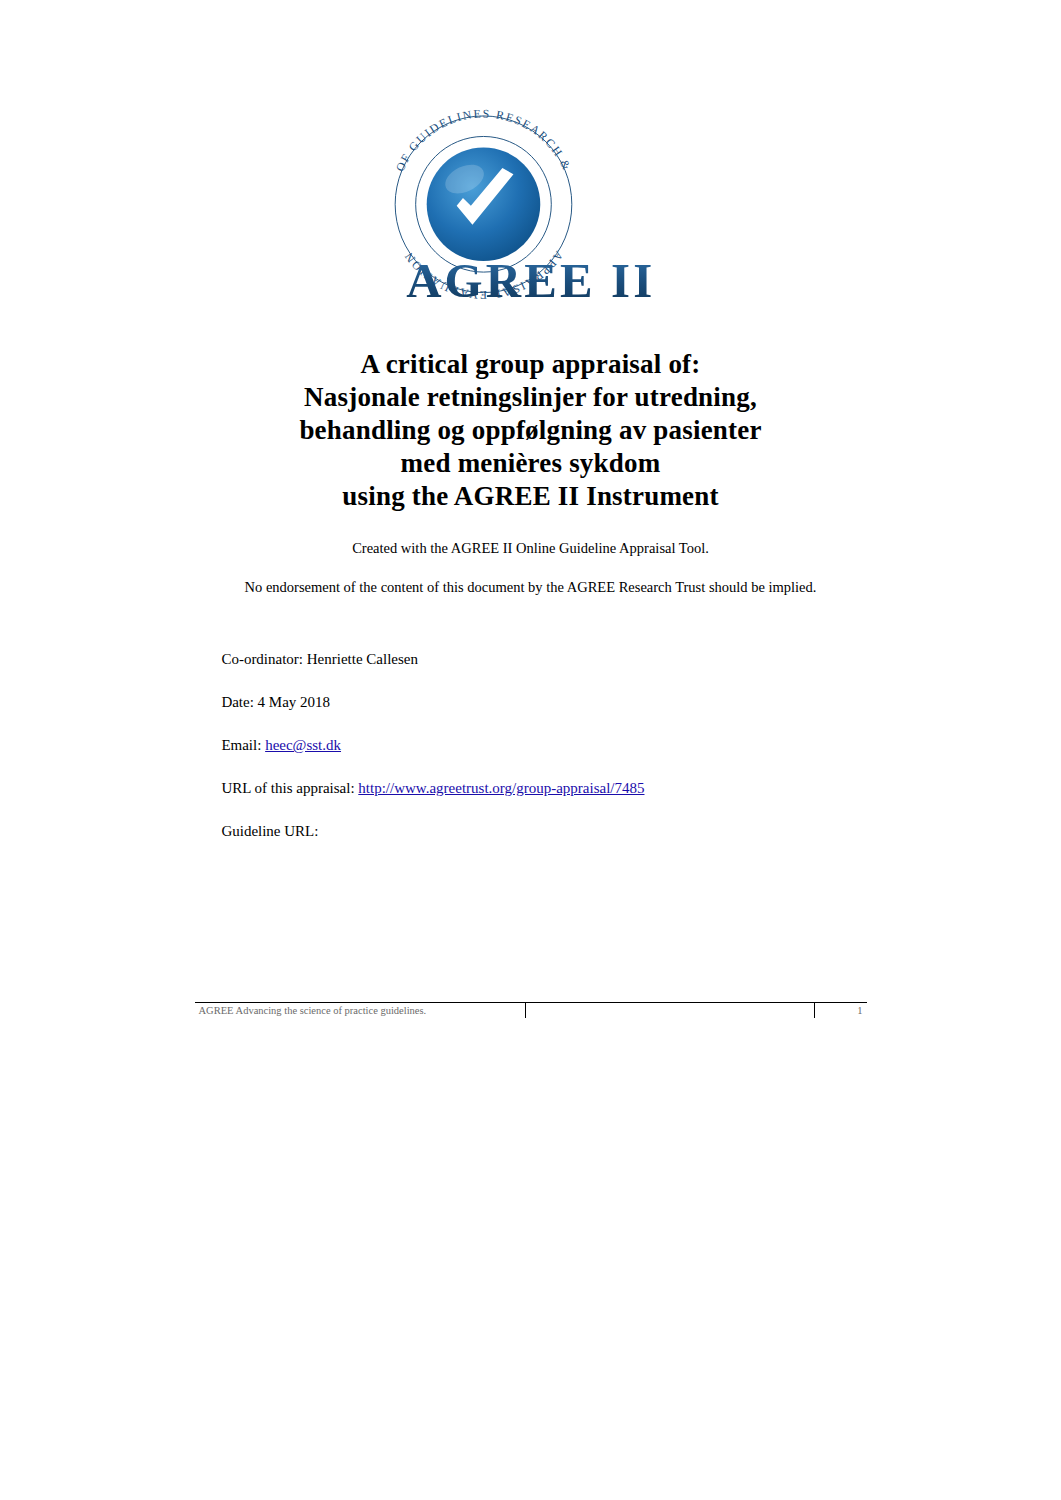OF GUIDELINES RESEARCH & APPRAISAL EVALUATION AGREE II
A critical group appraisal of:
Nasjonale retningslinjer for utredning,
behandling og oppfølgning av pasienter
med menières sykdom
using the AGREE II Instrument
Created with the AGREE II Online Guideline Appraisal Tool.
No endorsement of the content of this document by the AGREE Research Trust should be implied.
Co-ordinator: Henriette Callesen
Date: 4 May 2018
Email: heec@sst.dk
URL of this appraisal: http://www.agreetrust.org/group-appraisal/7485
Guideline URL:
AGREE Advancing the science of practice guidelines.
1